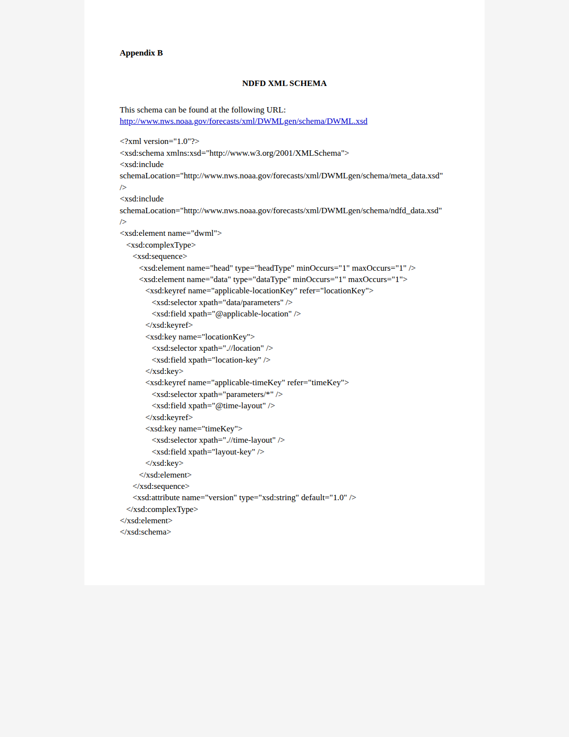Appendix B
NDFD XML SCHEMA
This schema can be found at the following URL:
http://www.nws.noaa.gov/forecasts/xml/DWMLgen/schema/DWML.xsd
<?xml version="1.0"?> <xsd:schema xmlns:xsd="http://www.w3.org/2001/XMLSchema">
<xsd:include schemaLocation="http://www.nws.noaa.gov/forecasts/xml/DWMLgen/schema/meta_data.xsd" /> <xsd:include schemaLocation="http://www.nws.noaa.gov/forecasts/xml/DWMLgen/schema/ndfd_data.xsd" />
<xsd:element name="dwml"> <xsd:complexType> <xsd:sequence> <xsd:element name="head" type="headType" minOccurs="1" maxOccurs="1" /> <xsd:element name="data" type="dataType" minOccurs="1" maxOccurs="1"> <xsd:keyref name="applicable-locationKey" refer="locationKey"> <xsd:selector xpath="data/parameters" /> <xsd:field xpath="@applicable-location" /> </xsd:keyref> <xsd:key name="locationKey"> <xsd:selector xpath=".//location" /> <xsd:field xpath="location-key" /> </xsd:key> <xsd:keyref name="applicable-timeKey" refer="timeKey"> <xsd:selector xpath="parameters/*" /> <xsd:field xpath="@time-layout" /> </xsd:keyref> <xsd:key name="timeKey"> <xsd:selector xpath=".//time-layout" /> <xsd:field xpath="layout-key" /> </xsd:key> </xsd:element> </xsd:sequence> <xsd:attribute name="version" type="xsd:string" default="1.0" /> </xsd:complexType> </xsd:element>
</xsd:schema>